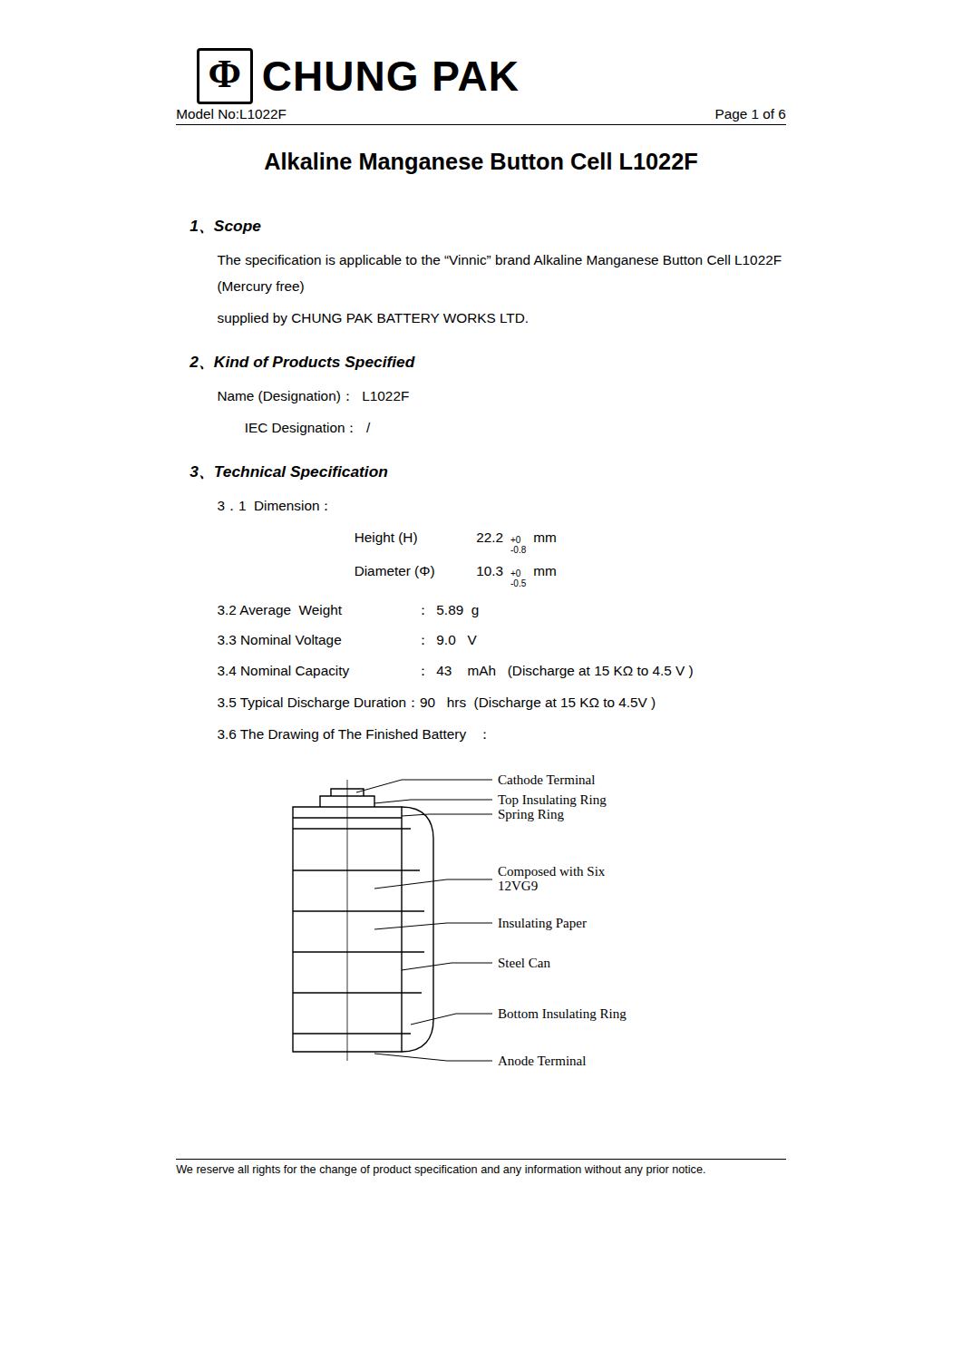Φ
CHUNG PAK
Model No:L1022F
Page 1 of 6
Alkaline Manganese Button Cell L1022F
1、Scope
The specification is applicable to the “Vinnic” brand Alkaline Manganese Button Cell L1022F (Mercury free)
supplied by CHUNG PAK BATTERY WORKS LTD.
2、Kind of Products Specified
Name (Designation)： L1022F
IEC Designation： /
3、Technical Specification
3．1 Dimension：
Height (H) 22.2 +0-0.8 mm
Diameter (Φ) 10.3 +0-0.5 mm
3.2 Average Weight ： 5.89 g
3.3 Nominal Voltage ： 9.0 V
3.4 Nominal Capacity ： 43 mAh (Discharge at 15 KΩ to 4.5 V )
3.5 Typical Discharge Duration：90 hrs (Discharge at 15 KΩ to 4.5V )
3.6 The Drawing of The Finished Battery ：
Cathode Terminal Top Insulating Ring Spring Ring Composed with Six 12VG9 Insulating Paper Steel Can Bottom Insulating Ring Anode Terminal
We reserve all rights for the change of product specification and any information without any prior notice.